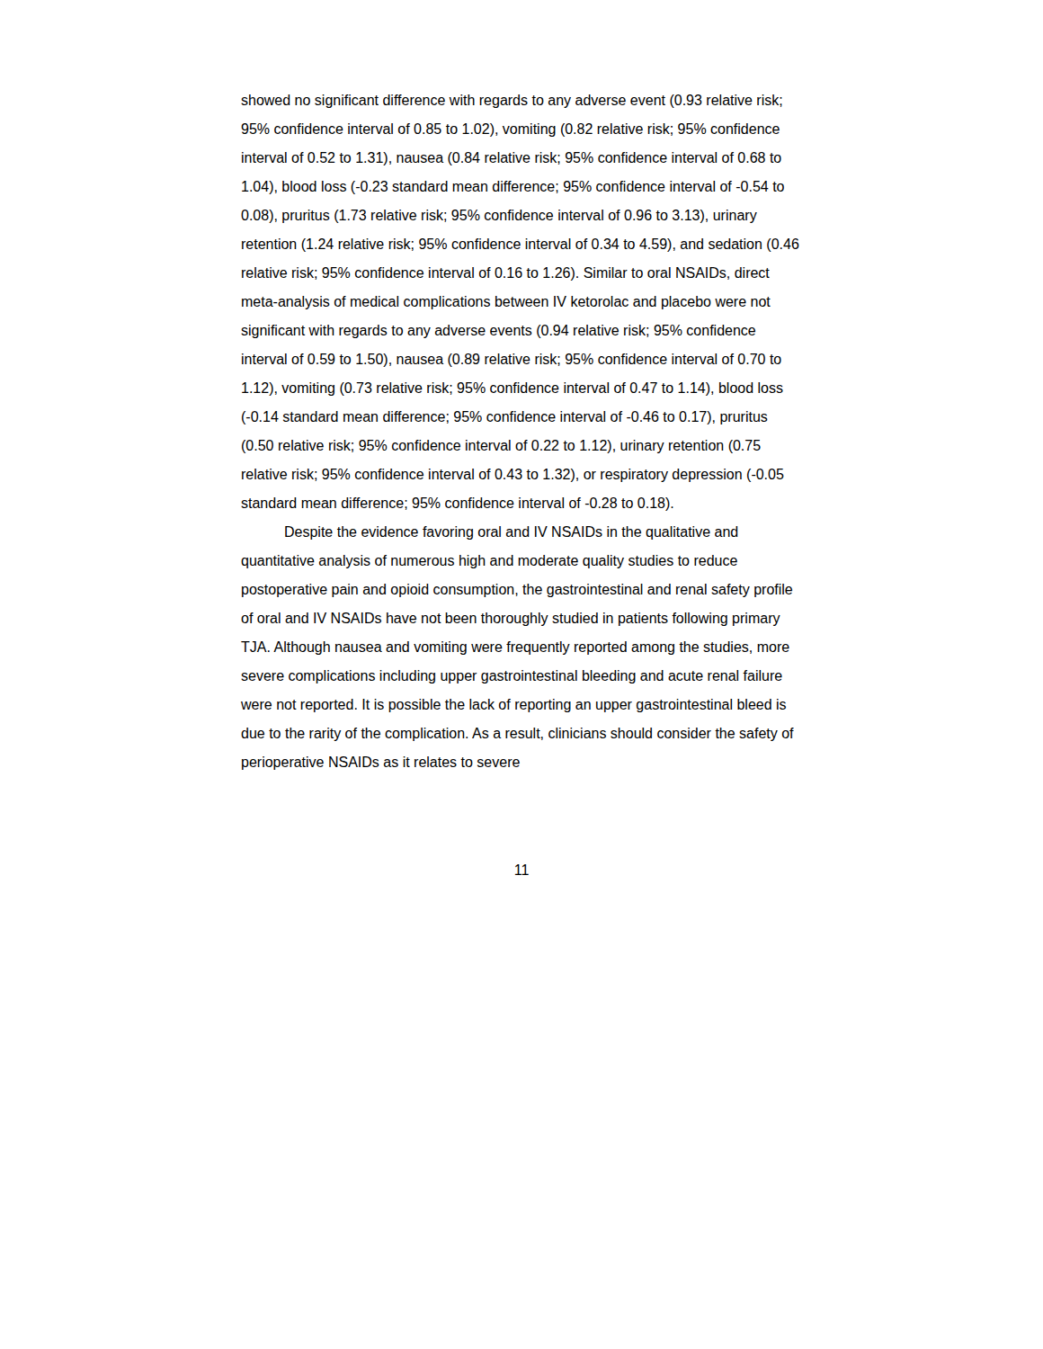showed no significant difference with regards to any adverse event (0.93 relative risk; 95% confidence interval of 0.85 to 1.02), vomiting (0.82 relative risk; 95% confidence interval of 0.52 to 1.31), nausea (0.84 relative risk; 95% confidence interval of 0.68 to 1.04), blood loss (-0.23 standard mean difference; 95% confidence interval of -0.54 to 0.08), pruritus (1.73 relative risk; 95% confidence interval of 0.96 to 3.13), urinary retention (1.24 relative risk; 95% confidence interval of 0.34 to 4.59), and sedation (0.46 relative risk; 95% confidence interval of 0.16 to 1.26). Similar to oral NSAIDs, direct meta-analysis of medical complications between IV ketorolac and placebo were not significant with regards to any adverse events (0.94 relative risk; 95% confidence interval of 0.59 to 1.50), nausea (0.89 relative risk; 95% confidence interval of 0.70 to 1.12), vomiting (0.73 relative risk; 95% confidence interval of 0.47 to 1.14), blood loss (-0.14 standard mean difference; 95% confidence interval of -0.46 to 0.17), pruritus (0.50 relative risk; 95% confidence interval of 0.22 to 1.12), urinary retention (0.75 relative risk; 95% confidence interval of 0.43 to 1.32), or respiratory depression (-0.05 standard mean difference; 95% confidence interval of -0.28 to 0.18).
Despite the evidence favoring oral and IV NSAIDs in the qualitative and quantitative analysis of numerous high and moderate quality studies to reduce postoperative pain and opioid consumption, the gastrointestinal and renal safety profile of oral and IV NSAIDs have not been thoroughly studied in patients following primary TJA. Although nausea and vomiting were frequently reported among the studies, more severe complications including upper gastrointestinal bleeding and acute renal failure were not reported. It is possible the lack of reporting an upper gastrointestinal bleed is due to the rarity of the complication. As a result, clinicians should consider the safety of perioperative NSAIDs as it relates to severe
11